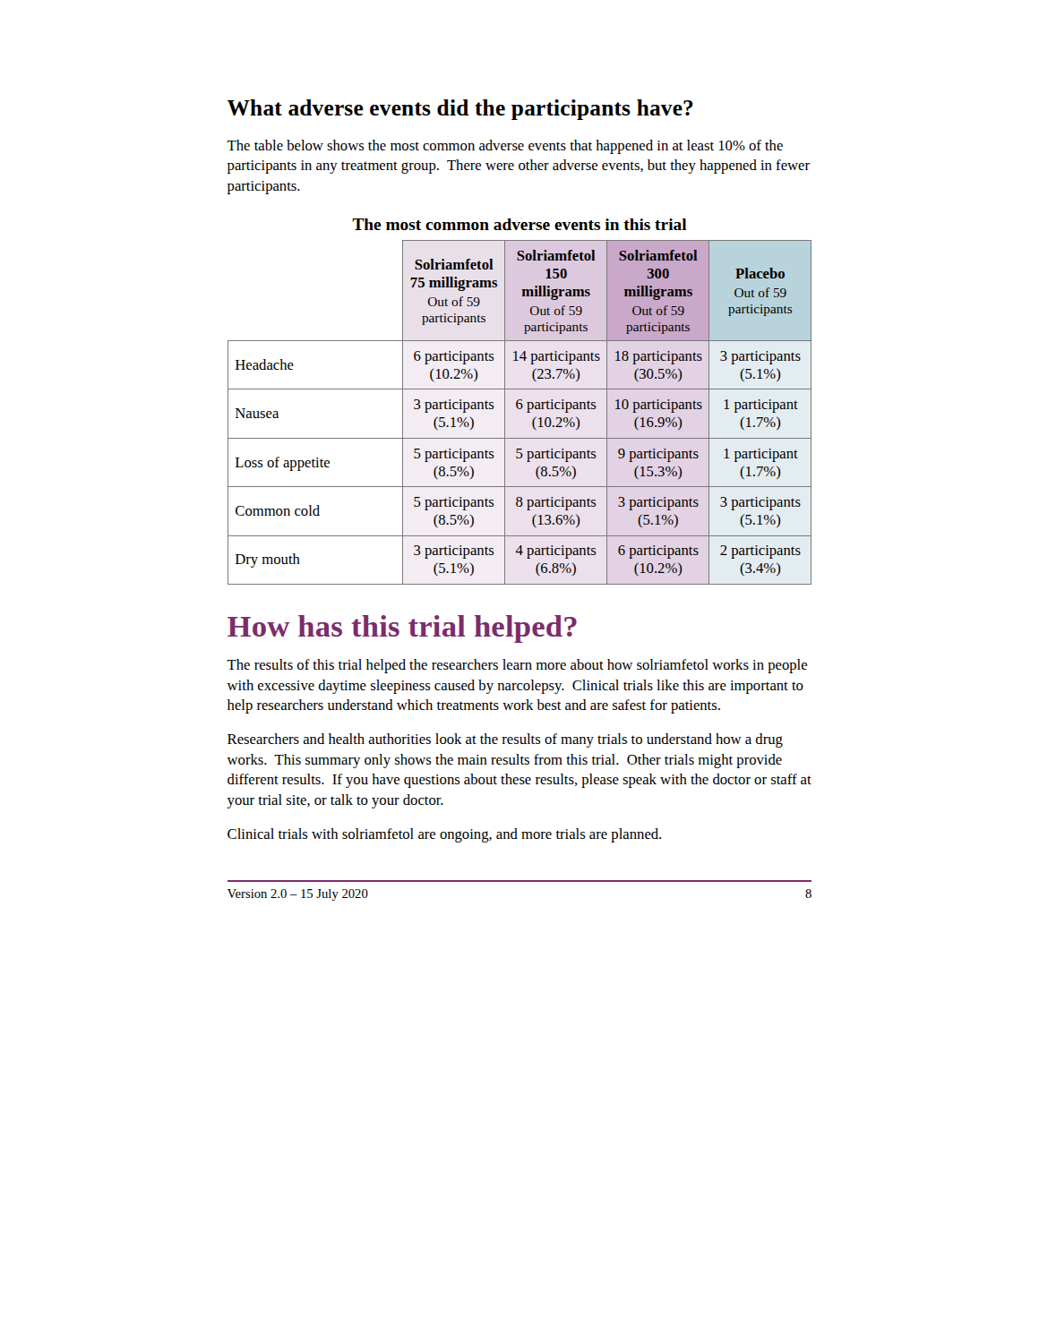What adverse events did the participants have?
The table below shows the most common adverse events that happened in at least 10% of the participants in any treatment group. There were other adverse events, but they happened in fewer participants.
The most common adverse events in this trial
| | Solriamfetol 75 milligrams Out of 59 participants | Solriamfetol 150 milligrams Out of 59 participants | Solriamfetol 300 milligrams Out of 59 participants | Placebo Out of 59 participants |
| --- | --- | --- | --- | --- |
| Headache | 6 participants (10.2%) | 14 participants (23.7%) | 18 participants (30.5%) | 3 participants (5.1%) |
| Nausea | 3 participants (5.1%) | 6 participants (10.2%) | 10 participants (16.9%) | 1 participant (1.7%) |
| Loss of appetite | 5 participants (8.5%) | 5 participants (8.5%) | 9 participants (15.3%) | 1 participant (1.7%) |
| Common cold | 5 participants (8.5%) | 8 participants (13.6%) | 3 participants (5.1%) | 3 participants (5.1%) |
| Dry mouth | 3 participants (5.1%) | 4 participants (6.8%) | 6 participants (10.2%) | 2 participants (3.4%) |
How has this trial helped?
The results of this trial helped the researchers learn more about how solriamfetol works in people with excessive daytime sleepiness caused by narcolepsy. Clinical trials like this are important to help researchers understand which treatments work best and are safest for patients.
Researchers and health authorities look at the results of many trials to understand how a drug works. This summary only shows the main results from this trial. Other trials might provide different results. If you have questions about these results, please speak with the doctor or staff at your trial site, or talk to your doctor.
Clinical trials with solriamfetol are ongoing, and more trials are planned.
Version 2.0 – 15 July 2020
8